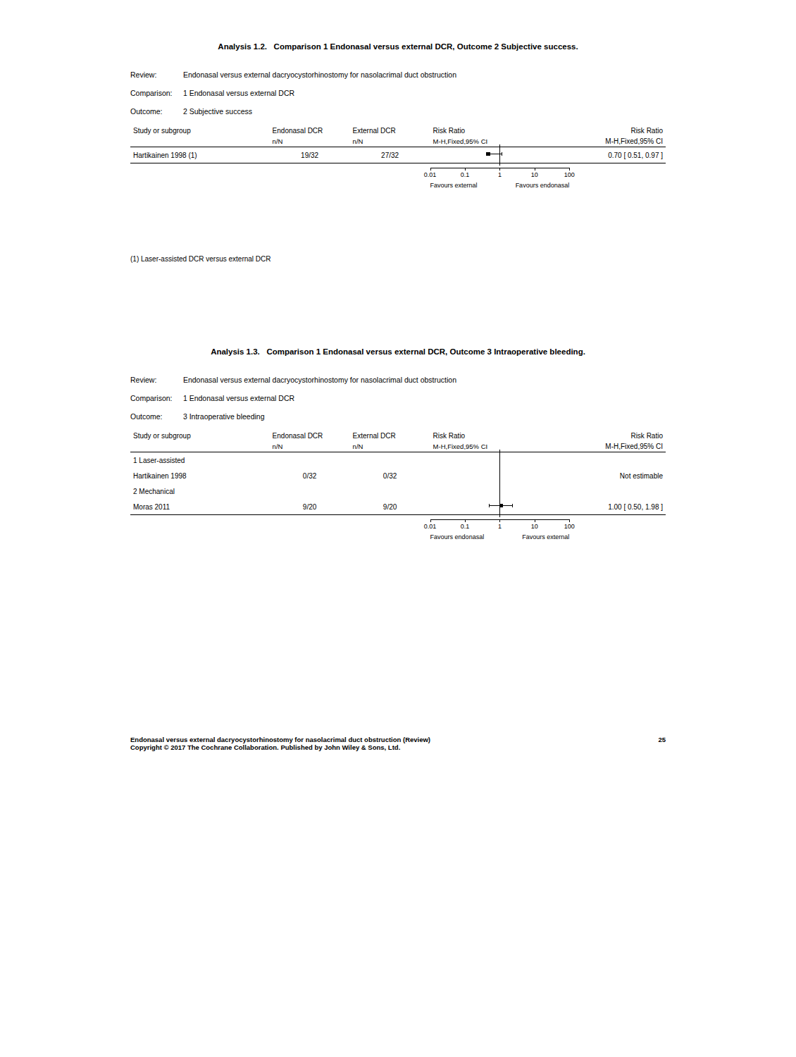Analysis 1.2. Comparison 1 Endonasal versus external DCR, Outcome 2 Subjective success.
Review: Endonasal versus external dacryocystorhinostomy for nasolacrimal duct obstruction
Comparison: 1 Endonasal versus external DCR
Outcome: 2 Subjective success
| Study or subgroup | Endonasal DCR | External DCR | Risk Ratio | Risk Ratio |
| --- | --- | --- | --- | --- |
| | n/N | n/N | M-H,Fixed,95% CI | M-H,Fixed,95% CI |
| Hartikainen 1998 (1) | 19/32 | 27/32 | | 0.70 [ 0.51, 0.97 ] |
0.01
0.1
1
10
100
Favours external
Favours endonasal
(1) Laser-assisted DCR versus external DCR
Analysis 1.3. Comparison 1 Endonasal versus external DCR, Outcome 3 Intraoperative bleeding.
Review: Endonasal versus external dacryocystorhinostomy for nasolacrimal duct obstruction
Comparison: 1 Endonasal versus external DCR
Outcome: 3 Intraoperative bleeding
| Study or subgroup | Endonasal DCR | External DCR | Risk Ratio | Risk Ratio |
| --- | --- | --- | --- | --- |
| | n/N | n/N | M-H,Fixed,95% CI | M-H,Fixed,95% CI |
| 1 Laser-assisted | | | | |
| Hartikainen 1998 | 0/32 | 0/32 | | Not estimable |
| 2 Mechanical | | | | |
| Moras 2011 | 9/20 | 9/20 | | 1.00 [ 0.50, 1.98 ] |
0.01
0.1
1
10
100
Favours endonasal
Favours external
25 Endonasal versus external dacryocystorhinostomy for nasolacrimal duct obstruction (Review)
Copyright © 2017 The Cochrane Collaboration. Published by John Wiley & Sons, Ltd.